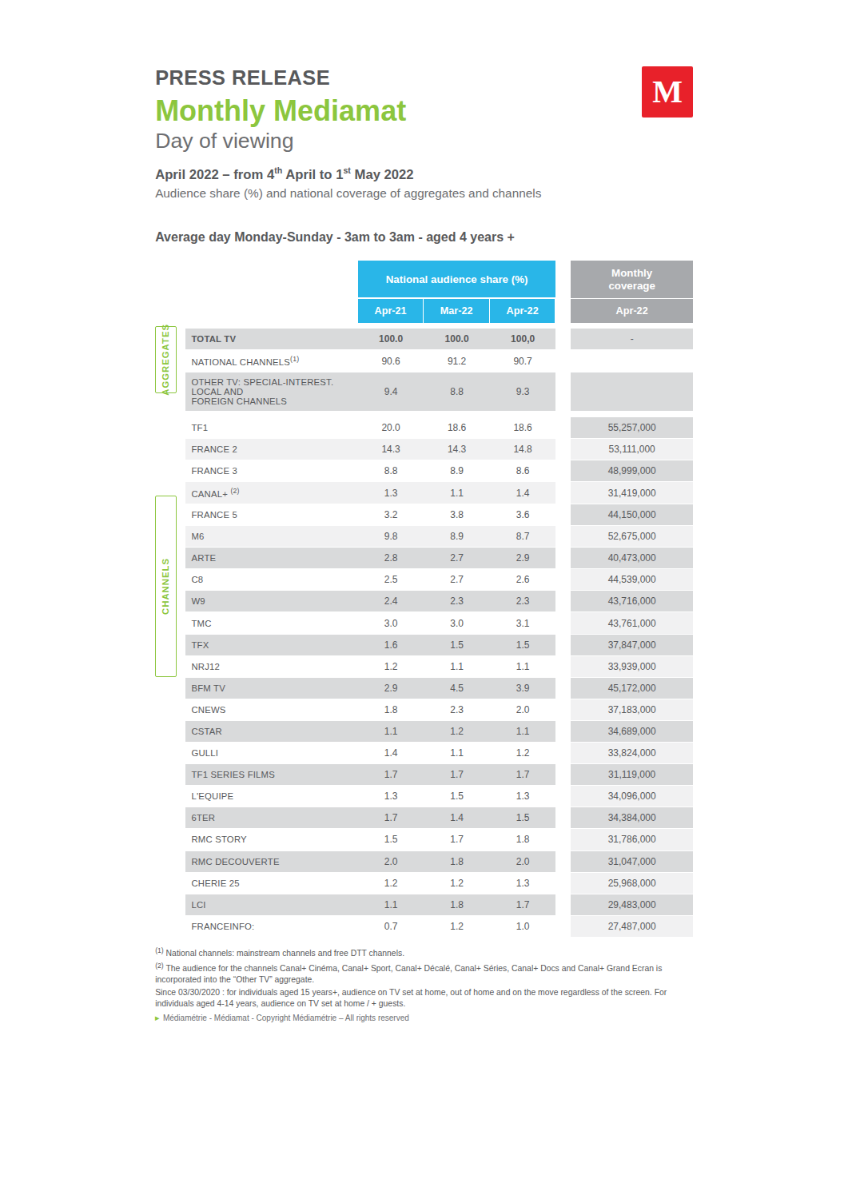M
PRESS RELEASE
Monthly Mediamat
Day of viewing
April 2022 – from 4th April to 1st May 2022
Audience share (%) and national coverage of aggregates and channels
Average day Monday-Sunday - 3am to 3am - aged 4 years +
AGGREGATES
CHANNELS
| | National audience share (%) | | Monthly coverage |
| --- | --- | --- | --- |
| Apr-21 | Mar-22 | Apr-22 | Apr-22 |
| TOTAL TV | 100.0 | 100.0 | 100,0 | | - |
| NATIONAL CHANNELS (1) | 90.6 | 91.2 | 90.7 | | |
| OTHER TV: SPECIAL-INTEREST. LOCAL AND FOREIGN CHANNELS | 9.4 | 8.8 | 9.3 | | |
| TF1 | 20.0 | 18.6 | 18.6 | | 55,257,000 |
| FRANCE 2 | 14.3 | 14.3 | 14.8 | | 53,111,000 |
| FRANCE 3 | 8.8 | 8.9 | 8.6 | | 48,999,000 |
| CANAL+ (2) | 1.3 | 1.1 | 1.4 | | 31,419,000 |
| FRANCE 5 | 3.2 | 3.8 | 3.6 | | 44,150,000 |
| M6 | 9.8 | 8.9 | 8.7 | | 52,675,000 |
| ARTE | 2.8 | 2.7 | 2.9 | | 40,473,000 |
| C8 | 2.5 | 2.7 | 2.6 | | 44,539,000 |
| W9 | 2.4 | 2.3 | 2.3 | | 43,716,000 |
| TMC | 3.0 | 3.0 | 3.1 | | 43,761,000 |
| TFX | 1.6 | 1.5 | 1.5 | | 37,847,000 |
| NRJ12 | 1.2 | 1.1 | 1.1 | | 33,939,000 |
| BFM TV | 2.9 | 4.5 | 3.9 | | 45,172,000 |
| CNEWS | 1.8 | 2.3 | 2.0 | | 37,183,000 |
| CSTAR | 1.1 | 1.2 | 1.1 | | 34,689,000 |
| GULLI | 1.4 | 1.1 | 1.2 | | 33,824,000 |
| TF1 SERIES FILMS | 1.7 | 1.7 | 1.7 | | 31,119,000 |
| L'EQUIPE | 1.3 | 1.5 | 1.3 | | 34,096,000 |
| 6TER | 1.7 | 1.4 | 1.5 | | 34,384,000 |
| RMC STORY | 1.5 | 1.7 | 1.8 | | 31,786,000 |
| RMC DECOUVERTE | 2.0 | 1.8 | 2.0 | | 31,047,000 |
| CHERIE 25 | 1.2 | 1.2 | 1.3 | | 25,968,000 |
| LCI | 1.1 | 1.8 | 1.7 | | 29,483,000 |
| FRANCEINFO: | 0.7 | 1.2 | 1.0 | | 27,487,000 |
(1) National channels: mainstream channels and free DTT channels.
(2) The audience for the channels Canal+ Cinéma, Canal+ Sport, Canal+ Décalé, Canal+ Séries, Canal+ Docs and Canal+ Grand Ecran is incorporated into the “Other TV” aggregate.
Since 03/30/2020 : for individuals aged 15 years+, audience on TV set at home, out of home and on the move regardless of the screen. For individuals aged 4-14 years, audience on TV set at home / + guests.
▸Médiamétrie - Médiamat - Copyright Médiamétrie – All rights reserved